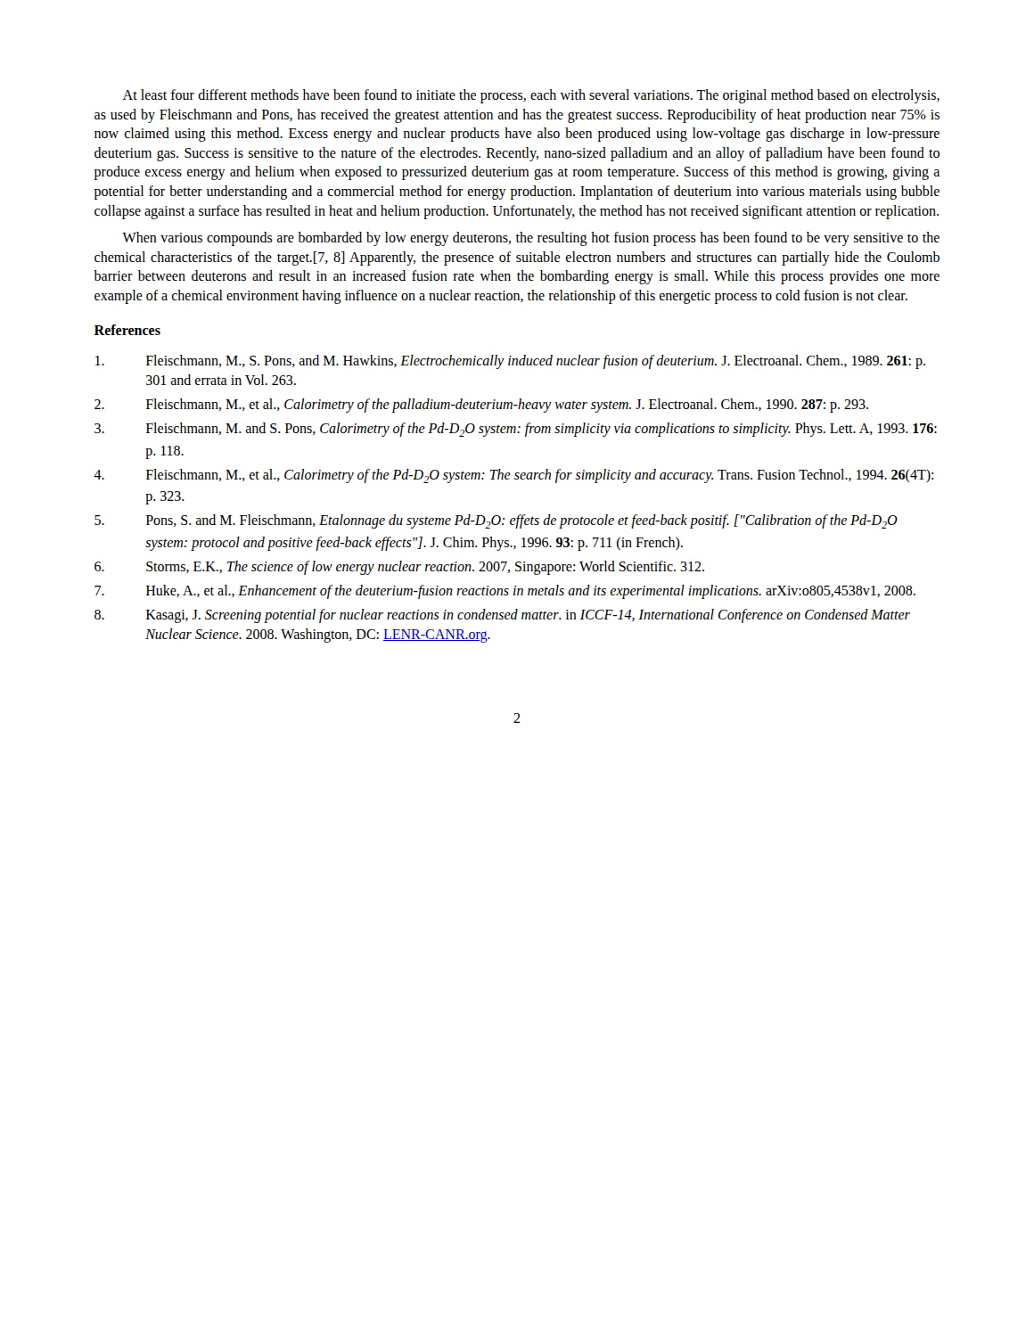At least four different methods have been found to initiate the process, each with several variations. The original method based on electrolysis, as used by Fleischmann and Pons, has received the greatest attention and has the greatest success. Reproducibility of heat production near 75% is now claimed using this method. Excess energy and nuclear products have also been produced using low-voltage gas discharge in low-pressure deuterium gas. Success is sensitive to the nature of the electrodes. Recently, nano-sized palladium and an alloy of palladium have been found to produce excess energy and helium when exposed to pressurized deuterium gas at room temperature. Success of this method is growing, giving a potential for better understanding and a commercial method for energy production. Implantation of deuterium into various materials using bubble collapse against a surface has resulted in heat and helium production. Unfortunately, the method has not received significant attention or replication.
When various compounds are bombarded by low energy deuterons, the resulting hot fusion process has been found to be very sensitive to the chemical characteristics of the target.[7, 8] Apparently, the presence of suitable electron numbers and structures can partially hide the Coulomb barrier between deuterons and result in an increased fusion rate when the bombarding energy is small. While this process provides one more example of a chemical environment having influence on a nuclear reaction, the relationship of this energetic process to cold fusion is not clear.
References
1. Fleischmann, M., S. Pons, and M. Hawkins, Electrochemically induced nuclear fusion of deuterium. J. Electroanal. Chem., 1989. 261: p. 301 and errata in Vol. 263.
2. Fleischmann, M., et al., Calorimetry of the palladium-deuterium-heavy water system. J. Electroanal. Chem., 1990. 287: p. 293.
3. Fleischmann, M. and S. Pons, Calorimetry of the Pd-D2O system: from simplicity via complications to simplicity. Phys. Lett. A, 1993. 176: p. 118.
4. Fleischmann, M., et al., Calorimetry of the Pd-D2O system: The search for simplicity and accuracy. Trans. Fusion Technol., 1994. 26(4T): p. 323.
5. Pons, S. and M. Fleischmann, Etalonnage du systeme Pd-D2O: effets de protocole et feed-back positif. ["Calibration of the Pd-D2O system: protocol and positive feed-back effects"]. J. Chim. Phys., 1996. 93: p. 711 (in French).
6. Storms, E.K., The science of low energy nuclear reaction. 2007, Singapore: World Scientific. 312.
7. Huke, A., et al., Enhancement of the deuterium-fusion reactions in metals and its experimental implications. arXiv:o805,4538v1, 2008.
8. Kasagi, J. Screening potential for nuclear reactions in condensed matter. in ICCF-14, International Conference on Condensed Matter Nuclear Science. 2008. Washington, DC: LENR-CANR.org.
2